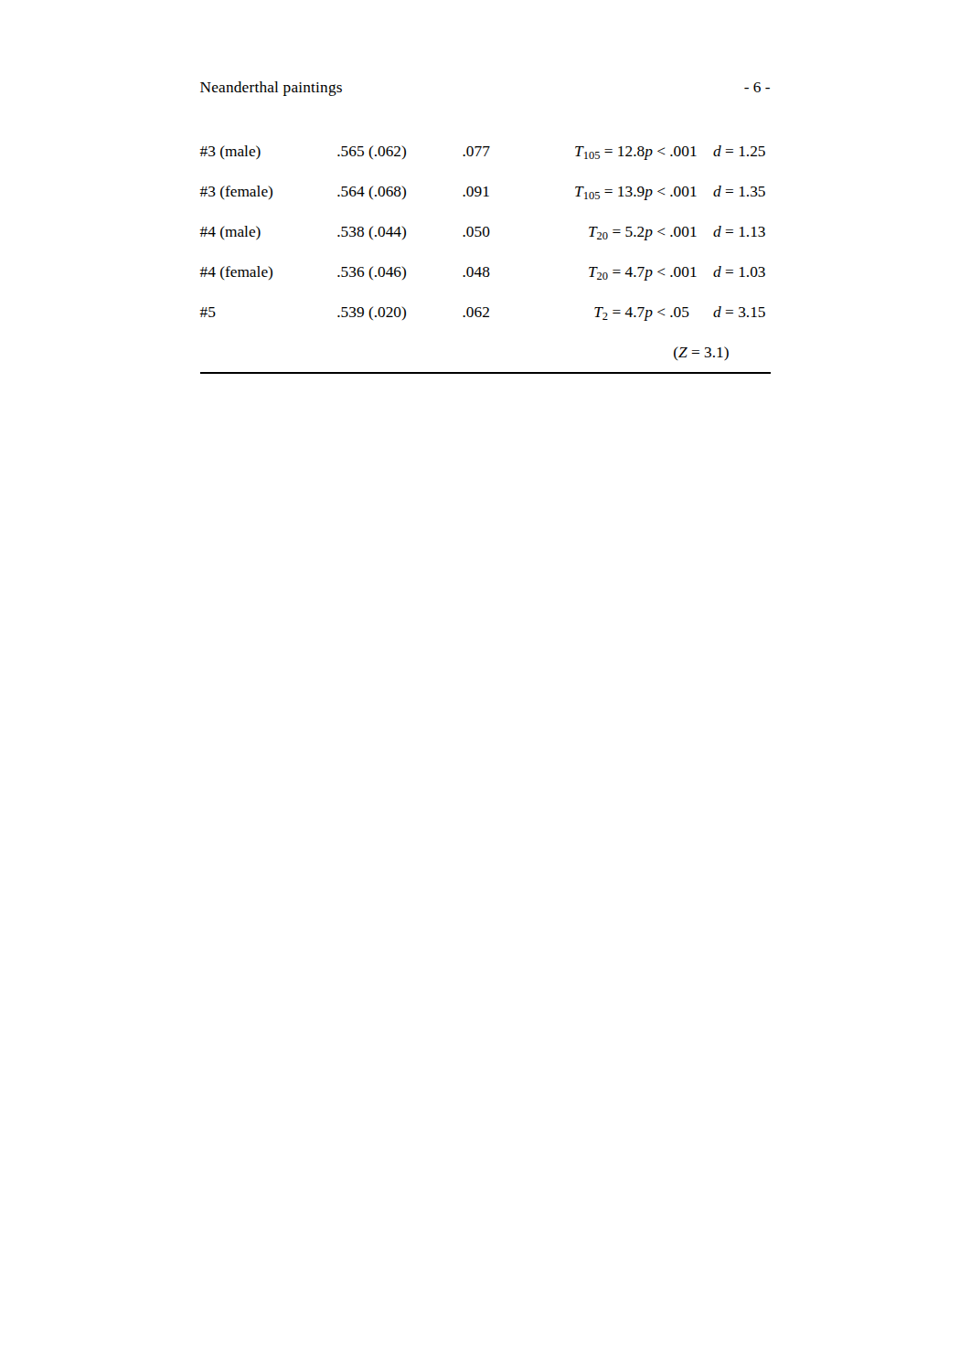Neanderthal paintings - 6 -
| #3 (male) | .565 (.062) | .077 | T 105 = 12.8 | p < .001 | d = 1.25 |
| #3 (female) | .564 (.068) | .091 | T 105 = 13.9 | p < .001 | d = 1.35 |
| #4 (male) | .538 (.044) | .050 | T 20 = 5.2 | p < .001 | d = 1.13 |
| #4 (female) | .536 (.046) | .048 | T 20 = 4.7 | p < .001 | d = 1.03 |
| #5 | .539 (.020) | .062 | T 2 = 4.7 | p < .05 | d = 3.15 |
| | | | ( Z = 3.1) |